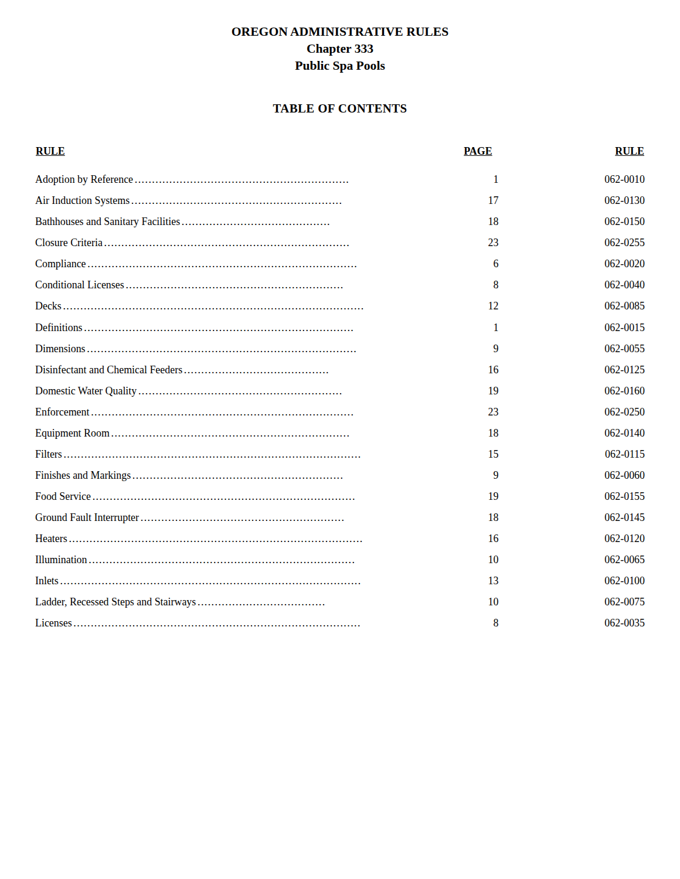OREGON ADMINISTRATIVE RULES Chapter 333 Public Spa Pools
TABLE OF CONTENTS
| RULE | PAGE | RULE |
| --- | --- | --- |
| Adoption by Reference .............................................................. | 1 | 062-0010 |
| Air Induction Systems ............................................................. | 17 | 062-0130 |
| Bathhouses and Sanitary Facilities ........................................... | 18 | 062-0150 |
| Closure Criteria ....................................................................... | 23 | 062-0255 |
| Compliance .............................................................................. | 6 | 062-0020 |
| Conditional Licenses ............................................................... | 8 | 062-0040 |
| Decks ....................................................................................... | 12 | 062-0085 |
| Definitions .............................................................................. | 1 | 062-0015 |
| Dimensions .............................................................................. | 9 | 062-0055 |
| Disinfectant and Chemical Feeders .......................................... | 16 | 062-0125 |
| Domestic Water Quality ........................................................... | 19 | 062-0160 |
| Enforcement ............................................................................ | 23 | 062-0250 |
| Equipment Room ..................................................................... | 18 | 062-0140 |
| Filters ...................................................................................... | 15 | 062-0115 |
| Finishes and Markings ............................................................. | 9 | 062-0060 |
| Food Service ............................................................................ | 19 | 062-0155 |
| Ground Fault Interrupter ........................................................... | 18 | 062-0145 |
| Heaters ..................................................................................... | 16 | 062-0120 |
| Illumination ............................................................................. | 10 | 062-0065 |
| Inlets ....................................................................................... | 13 | 062-0100 |
| Ladder, Recessed Steps and Stairways ..................................... | 10 | 062-0075 |
| Licenses ................................................................................... | 8 | 062-0035 |